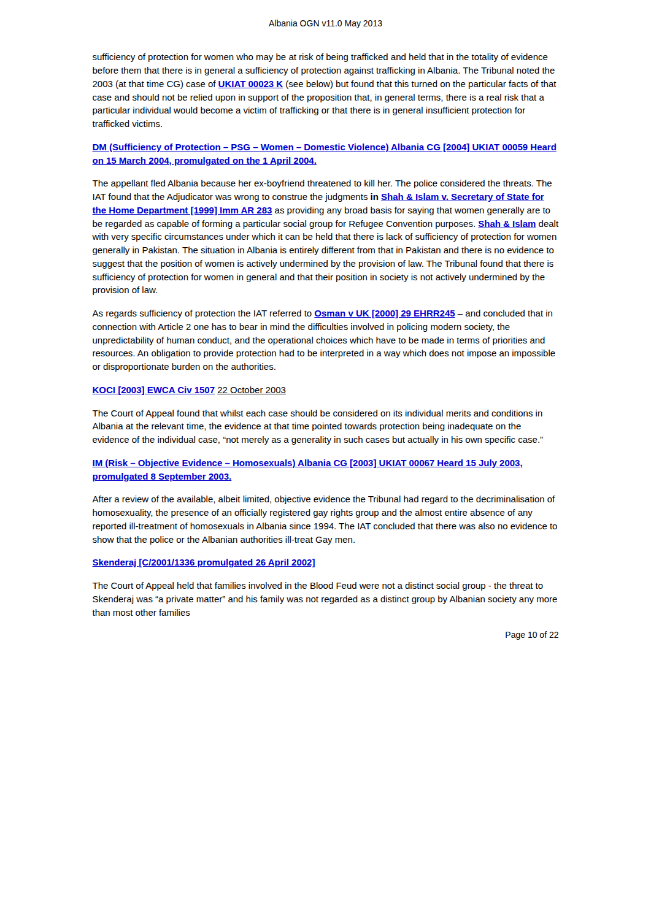Albania OGN v11.0 May 2013
sufficiency of protection for women who may be at risk of being trafficked and held that in the totality of evidence before them that there is in general a sufficiency of protection against trafficking in Albania. The Tribunal noted the 2003 (at that time CG) case of UKIAT 00023 K (see below) but found that this turned on the particular facts of that case and should not be relied upon in support of the proposition that, in general terms, there is a real risk that a particular individual would become a victim of trafficking or that there is in general insufficient protection for trafficked victims.
DM (Sufficiency of Protection – PSG – Women – Domestic Violence) Albania CG [2004] UKIAT 00059 Heard on 15 March 2004, promulgated on the 1 April 2004.
The appellant fled Albania because her ex-boyfriend threatened to kill her. The police considered the threats. The IAT found that the Adjudicator was wrong to construe the judgments in Shah & Islam v. Secretary of State for the Home Department [1999] Imm AR 283 as providing any broad basis for saying that women generally are to be regarded as capable of forming a particular social group for Refugee Convention purposes. Shah & Islam dealt with very specific circumstances under which it can be held that there is lack of sufficiency of protection for women generally in Pakistan. The situation in Albania is entirely different from that in Pakistan and there is no evidence to suggest that the position of women is actively undermined by the provision of law. The Tribunal found that there is sufficiency of protection for women in general and that their position in society is not actively undermined by the provision of law.
As regards sufficiency of protection the IAT referred to Osman v UK [2000] 29 EHRR245 – and concluded that in connection with Article 2 one has to bear in mind the difficulties involved in policing modern society, the unpredictability of human conduct, and the operational choices which have to be made in terms of priorities and resources. An obligation to provide protection had to be interpreted in a way which does not impose an impossible or disproportionate burden on the authorities.
KOCI [2003] EWCA Civ 1507 22 October 2003
The Court of Appeal found that whilst each case should be considered on its individual merits and conditions in Albania at the relevant time, the evidence at that time pointed towards protection being inadequate on the evidence of the individual case, “not merely as a generality in such cases but actually in his own specific case.”
IM (Risk – Objective Evidence – Homosexuals) Albania CG [2003] UKIAT 00067 Heard 15 July 2003, promulgated 8 September 2003.
After a review of the available, albeit limited, objective evidence the Tribunal had regard to the decriminalisation of homosexuality, the presence of an officially registered gay rights group and the almost entire absence of any reported ill-treatment of homosexuals in Albania since 1994. The IAT concluded that there was also no evidence to show that the police or the Albanian authorities ill-treat Gay men.
Skenderaj [C/2001/1336 promulgated 26 April 2002]
The Court of Appeal held that families involved in the Blood Feud were not a distinct social group - the threat to Skenderaj was “a private matter” and his family was not regarded as a distinct group by Albanian society any more than most other families
Page 10 of 22